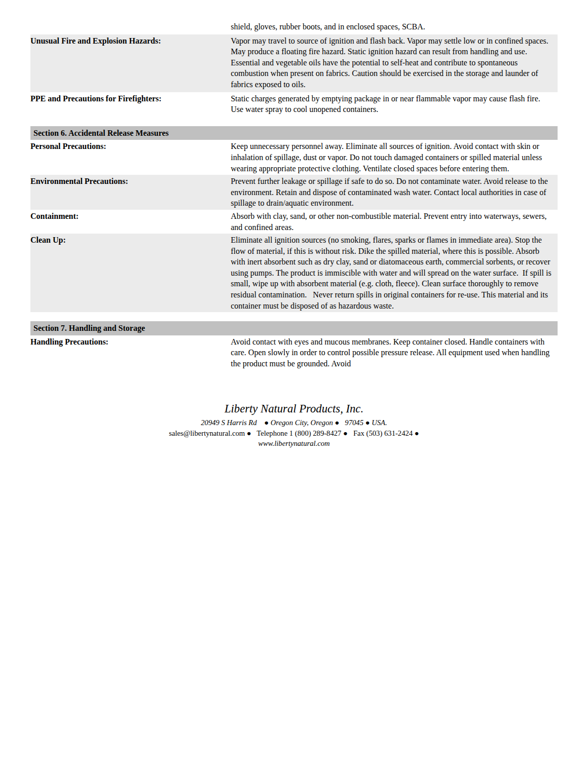| | shield, gloves, rubber boots, and in enclosed spaces, SCBA. |
| Unusual Fire and Explosion Hazards: | Vapor may travel to source of ignition and flash back. Vapor may settle low or in confined spaces. May produce a floating fire hazard. Static ignition hazard can result from handling and use. Essential and vegetable oils have the potential to self-heat and contribute to spontaneous combustion when present on fabrics. Caution should be exercised in the storage and launder of fabrics exposed to oils. |
| PPE and Precautions for Firefighters: | Static charges generated by emptying package in or near flammable vapor may cause flash fire. Use water spray to cool unopened containers. |
Section 6. Accidental Release Measures
| Personal Precautions: | Keep unnecessary personnel away. Eliminate all sources of ignition. Avoid contact with skin or inhalation of spillage, dust or vapor. Do not touch damaged containers or spilled material unless wearing appropriate protective clothing. Ventilate closed spaces before entering them. |
| Environmental Precautions: | Prevent further leakage or spillage if safe to do so. Do not contaminate water. Avoid release to the environment. Retain and dispose of contaminated wash water. Contact local authorities in case of spillage to drain/aquatic environment. |
| Containment: | Absorb with clay, sand, or other non-combustible material. Prevent entry into waterways, sewers, and confined areas. |
| Clean Up: | Eliminate all ignition sources (no smoking, flares, sparks or flames in immediate area). Stop the flow of material, if this is without risk. Dike the spilled material, where this is possible. Absorb with inert absorbent such as dry clay, sand or diatomaceous earth, commercial sorbents, or recover using pumps. The product is immiscible with water and will spread on the water surface. If spill is small, wipe up with absorbent material (e.g. cloth, fleece). Clean surface thoroughly to remove residual contamination. Never return spills in original containers for re-use. This material and its container must be disposed of as hazardous waste. |
Section 7. Handling and Storage
| Handling Precautions: | Avoid contact with eyes and mucous membranes. Keep container closed. Handle containers with care. Open slowly in order to control possible pressure release. All equipment used when handling the product must be grounded. Avoid |
Liberty Natural Products, Inc.
20949 S Harris Rd ● Oregon City, Oregon ● 97045 ● USA.
sales@libertynatural.com ● Telephone 1 (800) 289-8427 ● Fax (503) 631-2424 ●
www.libertynatural.com